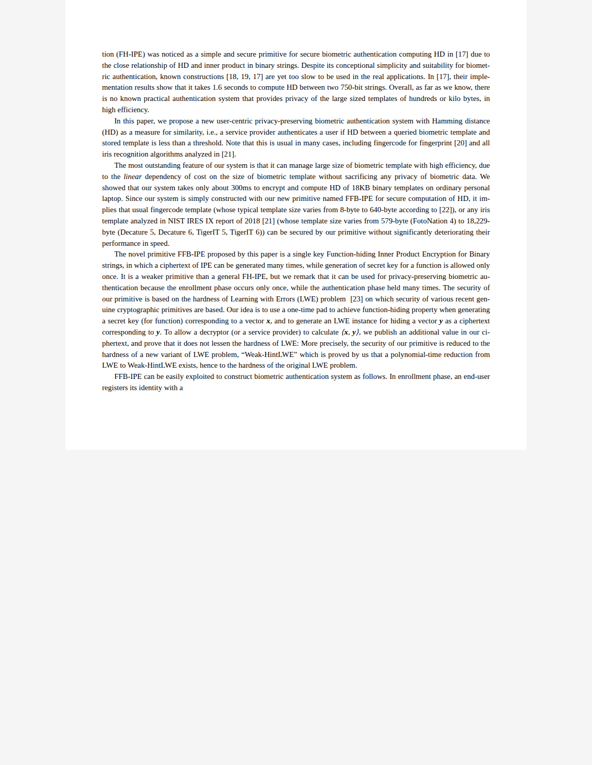tion (FH-IPE) was noticed as a simple and secure primitive for secure biometric authentication computing HD in [17] due to the close relationship of HD and inner product in binary strings. Despite its conceptional simplicity and suitability for biometric authentication, known constructions [18, 19, 17] are yet too slow to be used in the real applications. In [17], their implementation results show that it takes 1.6 seconds to compute HD between two 750-bit strings. Overall, as far as we know, there is no known practical authentication system that provides privacy of the large sized templates of hundreds or kilo bytes, in high efficiency.
In this paper, we propose a new user-centric privacy-preserving biometric authentication system with Hamming distance (HD) as a measure for similarity, i.e., a service provider authenticates a user if HD between a queried biometric template and stored template is less than a threshold. Note that this is usual in many cases, including fingercode for fingerprint [20] and all iris recognition algorithms analyzed in [21].
The most outstanding feature of our system is that it can manage large size of biometric template with high efficiency, due to the linear dependency of cost on the size of biometric template without sacrificing any privacy of biometric data. We showed that our system takes only about 300ms to encrypt and compute HD of 18KB binary templates on ordinary personal laptop. Since our system is simply constructed with our new primitive named FFB-IPE for secure computation of HD, it implies that usual fingercode template (whose typical template size varies from 8-byte to 640-byte according to [22]), or any iris template analyzed in NIST IRES IX report of 2018 [21] (whose template size varies from 579-byte (FotoNation 4) to 18,229-byte (Decature 5, Decature 6, TigerIT 5, TigerIT 6)) can be secured by our primitive without significantly deteriorating their performance in speed.
The novel primitive FFB-IPE proposed by this paper is a single key Function-hiding Inner Product Encryption for Binary strings, in which a ciphertext of IPE can be generated many times, while generation of secret key for a function is allowed only once. It is a weaker primitive than a general FH-IPE, but we remark that it can be used for privacy-preserving biometric authentication because the enrollment phase occurs only once, while the authentication phase held many times. The security of our primitive is based on the hardness of Learning with Errors (LWE) problem [23] on which security of various recent genuine cryptographic primitives are based. Our idea is to use a one-time pad to achieve function-hiding property when generating a secret key (for function) corresponding to a vector x, and to generate an LWE instance for hiding a vector y as a ciphertext corresponding to y. To allow a decryptor (or a service provider) to calculate ⟨x, y⟩, we publish an additional value in our ciphertext, and prove that it does not lessen the hardness of LWE: More precisely, the security of our primitive is reduced to the hardness of a new variant of LWE problem, “Weak-HintLWE” which is proved by us that a polynomial-time reduction from LWE to Weak-HintLWE exists, hence to the hardness of the original LWE problem.
FFB-IPE can be easily exploited to construct biometric authentication system as follows. In enrollment phase, an end-user registers its identity with a